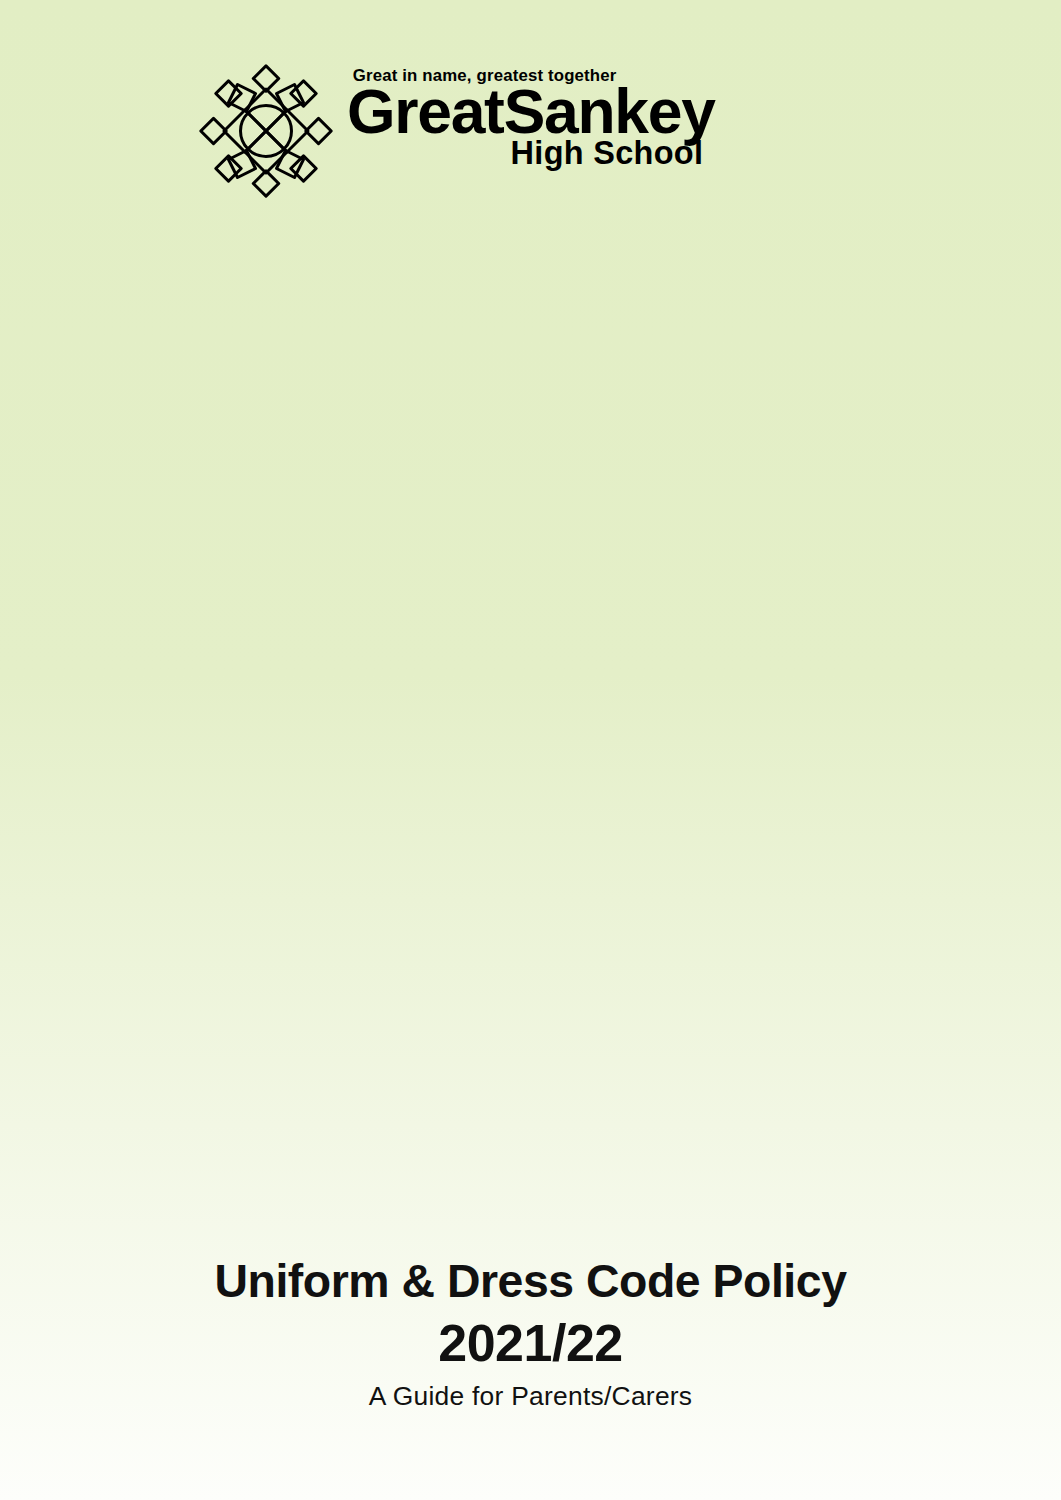Great in name, greatest together
GreatSankeyHigh School
Uniform & Dress Code Policy 2021/22
A Guide for Parents/Carers